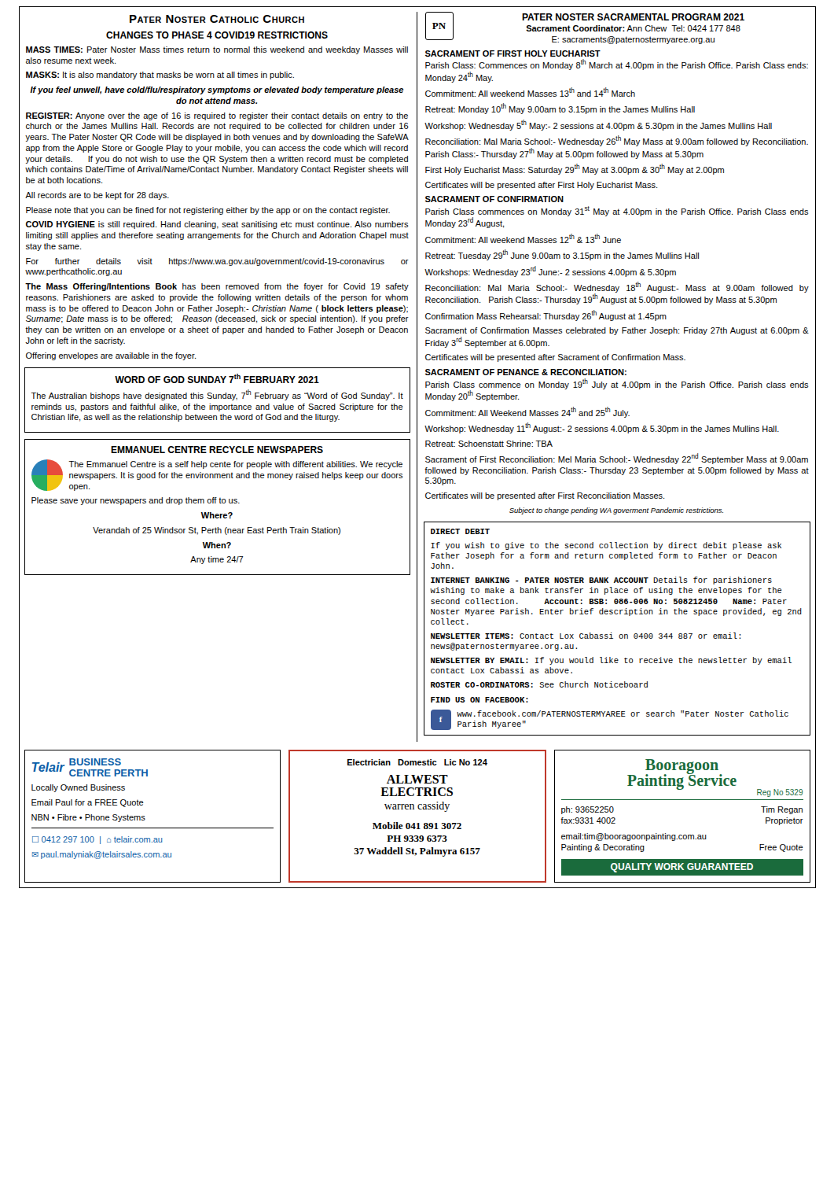Pater Noster Catholic Church
Changes to Phase 4 Covid19 Restrictions
MASS TIMES: Pater Noster Mass times return to normal this weekend and weekday Masses will also resume next week.
MASKS: It is also mandatory that masks be worn at all times in public.
If you feel unwell, have cold/flu/respiratory symptoms or elevated body temperature please do not attend mass.
REGISTER: Anyone over the age of 16 is required to register their contact details on entry to the church or the James Mullins Hall. Records are not required to be collected for children under 16 years. The Pater Noster QR Code will be displayed in both venues and by downloading the SafeWA app from the Apple Store or Google Play to your mobile, you can access the code which will record your details. If you do not wish to use the QR System then a written record must be completed which contains Date/Time of Arrival/Name/Contact Number. Mandatory Contact Register sheets will be at both locations.
All records are to be kept for 28 days.
Please note that you can be fined for not registering either by the app or on the contact register.
COVID HYGIENE is still required. Hand cleaning, seat sanitising etc must continue. Also numbers limiting still applies and therefore seating arrangements for the Church and Adoration Chapel must stay the same.
For further details visit https://www.wa.gov.au/government/covid-19-coronavirus or www.perthcatholic.org.au
The Mass Offering/Intentions Book has been removed from the foyer for Covid 19 safety reasons. Parishioners are asked to provide the following written details of the person for whom mass is to be offered to Deacon John or Father Joseph:- Christian Name ( block letters please); Surname; Date mass is to be offered; Reason (deceased, sick or special intention). If you prefer they can be written on an envelope or a sheet of paper and handed to Father Joseph or Deacon John or left in the sacristy.
Offering envelopes are available in the foyer.
WORD OF GOD SUNDAY 7th FEBRUARY 2021
The Australian bishops have designated this Sunday, 7th February as “Word of God Sunday”. It reminds us, pastors and faithful alike, of the importance and value of Sacred Scripture for the Christian life, as well as the relationship between the word of God and the liturgy.
EMMANUEL CENTRE RECYCLE NEWSPAPERS
The Emmanuel Centre is a self help cente for people with different abilities. We recycle newspapers. It is good for the environment and the money raised helps keep our doors open.
Please save your newspapers and drop them off to us.
Where?
Verandah of 25 Windsor St, Perth (near East Perth Train Station)
When?
Any time 24/7
PN
PATER NOSTER SACRAMENTAL PROGRAM 2021
Sacrament Coordinator: Ann Chew Tel: 0424 177 848
E: sacraments@paternostermyaree.org.au
Sacrament of First Holy Eucharist
Parish Class: Commences on Monday 8th March at 4.00pm in the Parish Office. Parish Class ends: Monday 24th May.
Commitment: All weekend Masses 13th and 14th March
Retreat: Monday 10th May 9.00am to 3.15pm in the James Mullins Hall
Workshop: Wednesday 5th May:- 2 sessions at 4.00pm & 5.30pm in the James Mullins Hall
Reconciliation: Mal Maria School:- Wednesday 26th May Mass at 9.00am followed by Reconciliation. Parish Class:- Thursday 27th May at 5.00pm followed by Mass at 5.30pm
First Holy Eucharist Mass: Saturday 29th May at 3.00pm & 30th May at 2.00pm
Certificates will be presented after First Holy Eucharist Mass.
Sacrament of Confirmation
Parish Class commences on Monday 31st May at 4.00pm in the Parish Office. Parish Class ends Monday 23rd August,
Commitment: All weekend Masses 12th & 13th June
Retreat: Tuesday 29th June 9.00am to 3.15pm in the James Mullins Hall
Workshops: Wednesday 23rd June:- 2 sessions 4.00pm & 5.30pm
Reconciliation: Mal Maria School:- Wednesday 18th August:- Mass at 9.00am followed by Reconciliation. Parish Class:- Thursday 19th August at 5.00pm followed by Mass at 5.30pm
Confirmation Mass Rehearsal: Thursday 26th August at 1.45pm
Sacrament of Confirmation Masses celebrated by Father Joseph: Friday 27th August at 6.00pm & Friday 3rd September at 6.00pm.
Certificates will be presented after Sacrament of Confirmation Mass.
Sacrament of Penance & Reconciliation:
Parish Class commence on Monday 19th July at 4.00pm in the Parish Office. Parish class ends Monday 20th September.
Commitment: All Weekend Masses 24th and 25th July.
Workshop: Wednesday 11th August:- 2 sessions 4.00pm & 5.30pm in the James Mullins Hall.
Retreat: Schoenstatt Shrine: TBA
Sacrament of First Reconciliation: Mel Maria School:- Wednesday 22nd September Mass at 9.00am followed by Reconciliation. Parish Class:- Thursday 23 September at 5.00pm followed by Mass at 5.30pm.
Certificates will be presented after First Reconciliation Masses.
Subject to change pending WA goverment Pandemic restrictions.
Direct Debit
If you wish to give to the second collection by direct debit please ask Father Joseph for a form and return completed form to Father or Deacon John.
Internet Banking - Pater Noster Bank Account Details for parishioners wishing to make a bank transfer in place of using the envelopes for the second collection. Account: BSB: 086-006 No: 508212450 Name: Pater Noster Myaree Parish. Enter brief description in the space provided, eg 2nd collect.
Newsletter Items: Contact Lox Cabassi on 0400 344 887 or email: news@paternostermyaree.org.au.
Newsletter by email: If you would like to receive the newsletter by email contact Lox Cabassi as above.
Roster Co-ordinators: See Church Noticeboard
Find us on Facebook:
f
www.facebook.com/PATERNOSTERMYAREE or search "Pater Noster Catholic Parish Myaree"
Telair
BUSINESS CENTRE PERTH
Locally Owned Business
Email Paul for a FREE Quote
NBN • Fibre • Phone Systems
☐ 0412 297 100 | ⌂ telair.com.au
✉ paul.malyniak@telairsales.com.au
Electrician Domestic Lic No 124
ALLWEST
ELECTRICS
warren cassidy
Mobile 041 891 3072
PH 9339 6373
37 Waddell St, Palmyra 6157
Booragoon
Painting Service
Reg No 5329
ph: 93652250
fax:9331 4002
Tim Regan
Proprietor
email:tim@booragoonpainting.com.au
Painting & Decorating
Free Quote
QUALITY WORK GUARANTEED